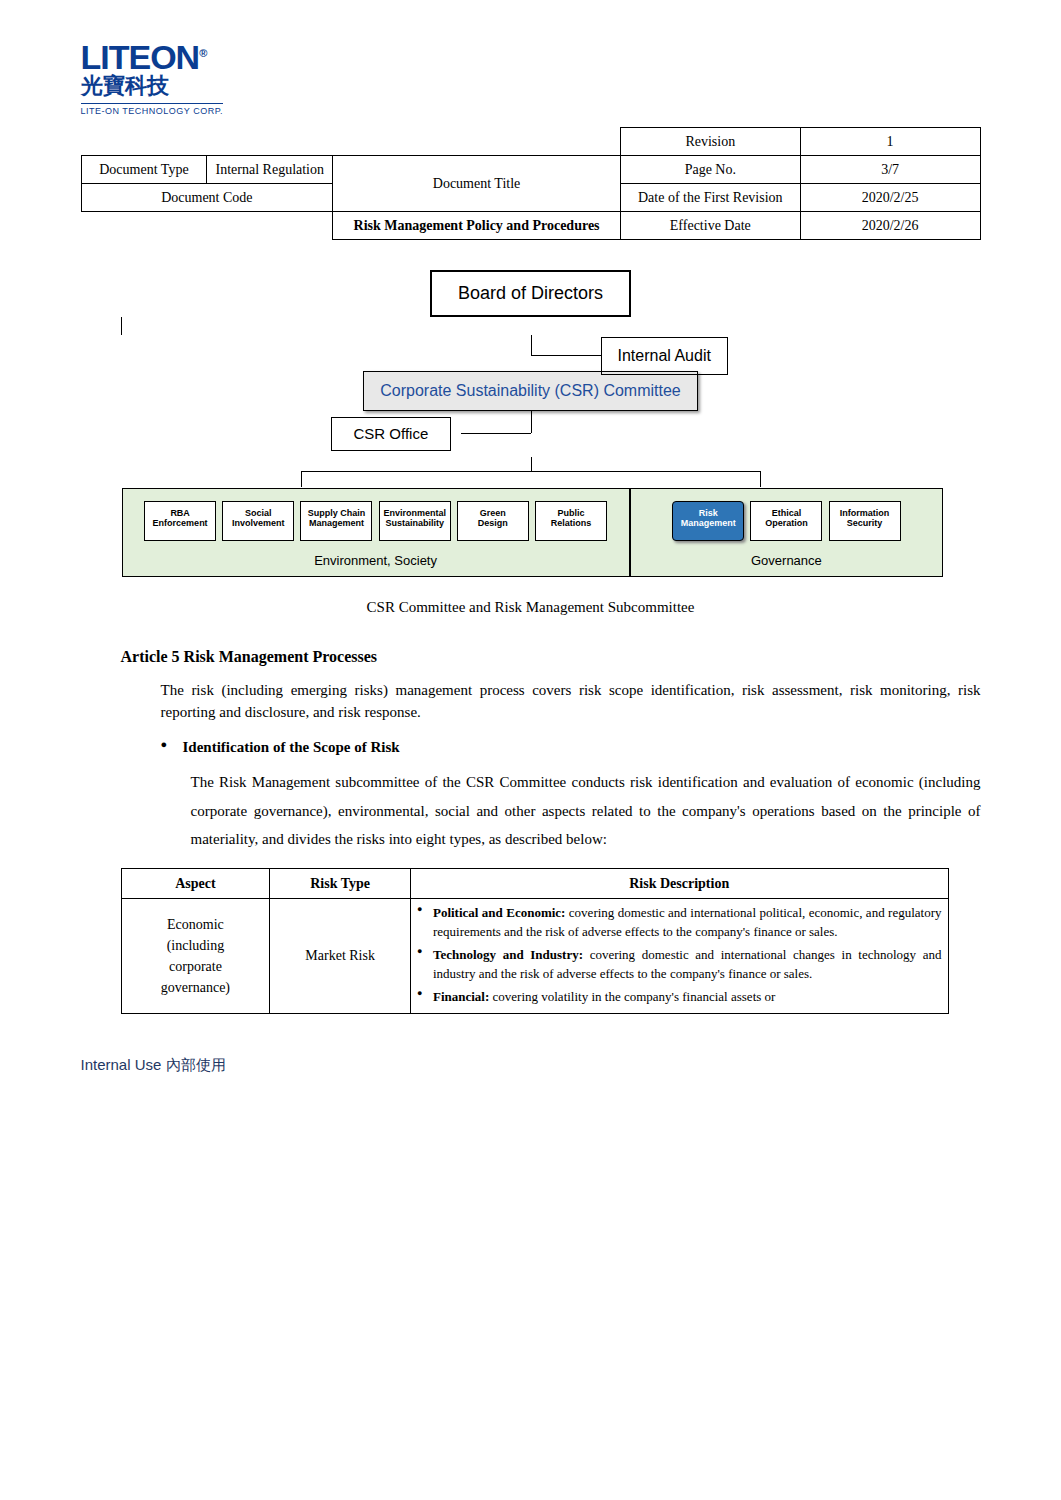LITEON®
光寶科技
LITE-ON TECHNOLOGY CORP.
| | | | Revision | 1 |
| Document Type | Internal Regulation | Document Title | Page No. | 3/7 |
| Document Code | Date of the First Revision | 2020/2/25 |
| | | Risk Management Policy and Procedures | Effective Date | 2020/2/26 |
Board of Directors
Internal Audit
Corporate Sustainability (CSR) Committee
CSR Office
| RBA Enforcement Social Involvement Supply Chain Management Environmental Sustainability Green Design Public Relations Environment, Society | Risk Management Ethical Operation Information Security Governance |
CSR Committee and Risk Management Subcommittee
Article 5 Risk Management Processes
The risk (including emerging risks) management process covers risk scope identification, risk assessment, risk monitoring, risk reporting and disclosure, and risk response.
Identification of the Scope of Risk
The Risk Management subcommittee of the CSR Committee conducts risk identification and evaluation of economic (including corporate governance), environmental, social and other aspects related to the company's operations based on the principle of materiality, and divides the risks into eight types, as described below:
| Aspect | Risk Type | Risk Description |
| --- | --- | --- |
| Economic (including corporate governance) | Market Risk | Political and Economic: covering domestic and international political, economic, and regulatory requirements and the risk of adverse effects to the company's finance or sales. Technology and Industry: covering domestic and international changes in technology and industry and the risk of adverse effects to the company's finance or sales. Financial: covering volatility in the company's financial assets or |
Internal Use 內部使用